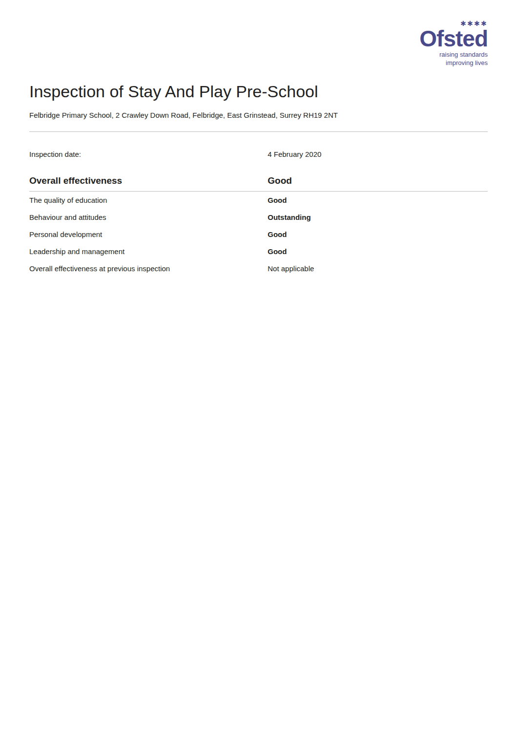✱✱✱✱
Ofsted
raising standards
improving lives
Inspection of Stay And Play Pre-School
Felbridge Primary School, 2 Crawley Down Road, Felbridge, East Grinstead, Surrey RH19 2NT
| Inspection date: | 4 February 2020 |
| Overall effectiveness | Good |
| The quality of education | Good |
| Behaviour and attitudes | Outstanding |
| Personal development | Good |
| Leadership and management | Good |
| Overall effectiveness at previous inspection | Not applicable |